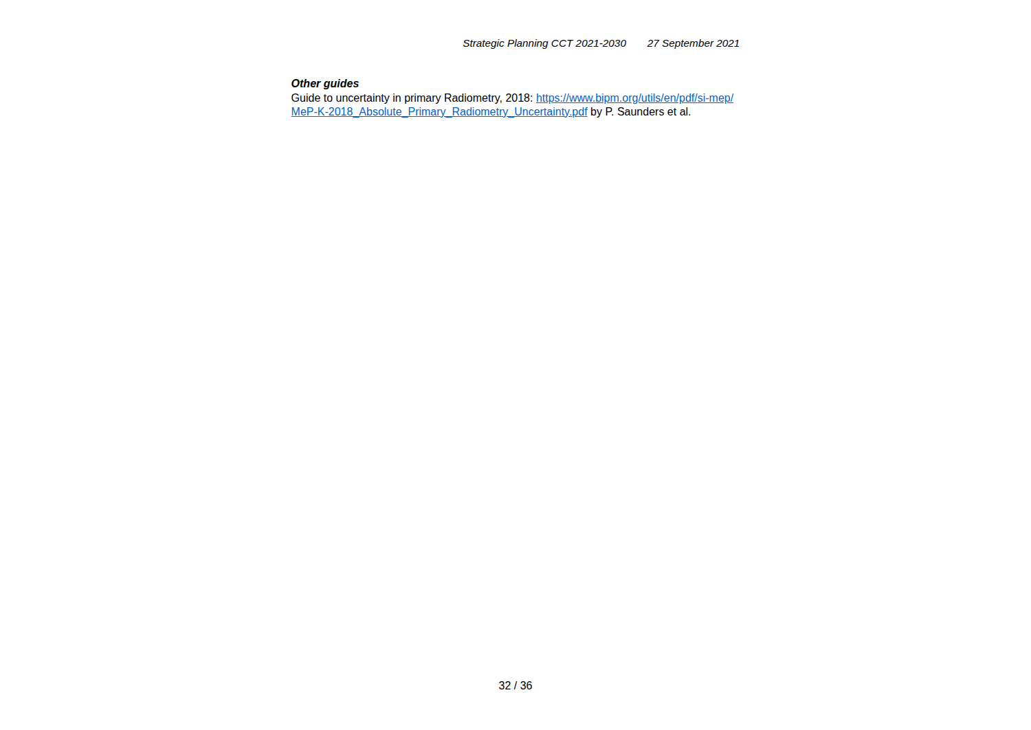Strategic Planning CCT 2021-2030
27 September 2021
Other guides
Guide to uncertainty in primary Radiometry, 2018: https://www.bipm.org/utils/en/pdf/si-mep/MeP-K-2018_Absolute_Primary_Radiometry_Uncertainty.pdf by P. Saunders et al.
32 / 36